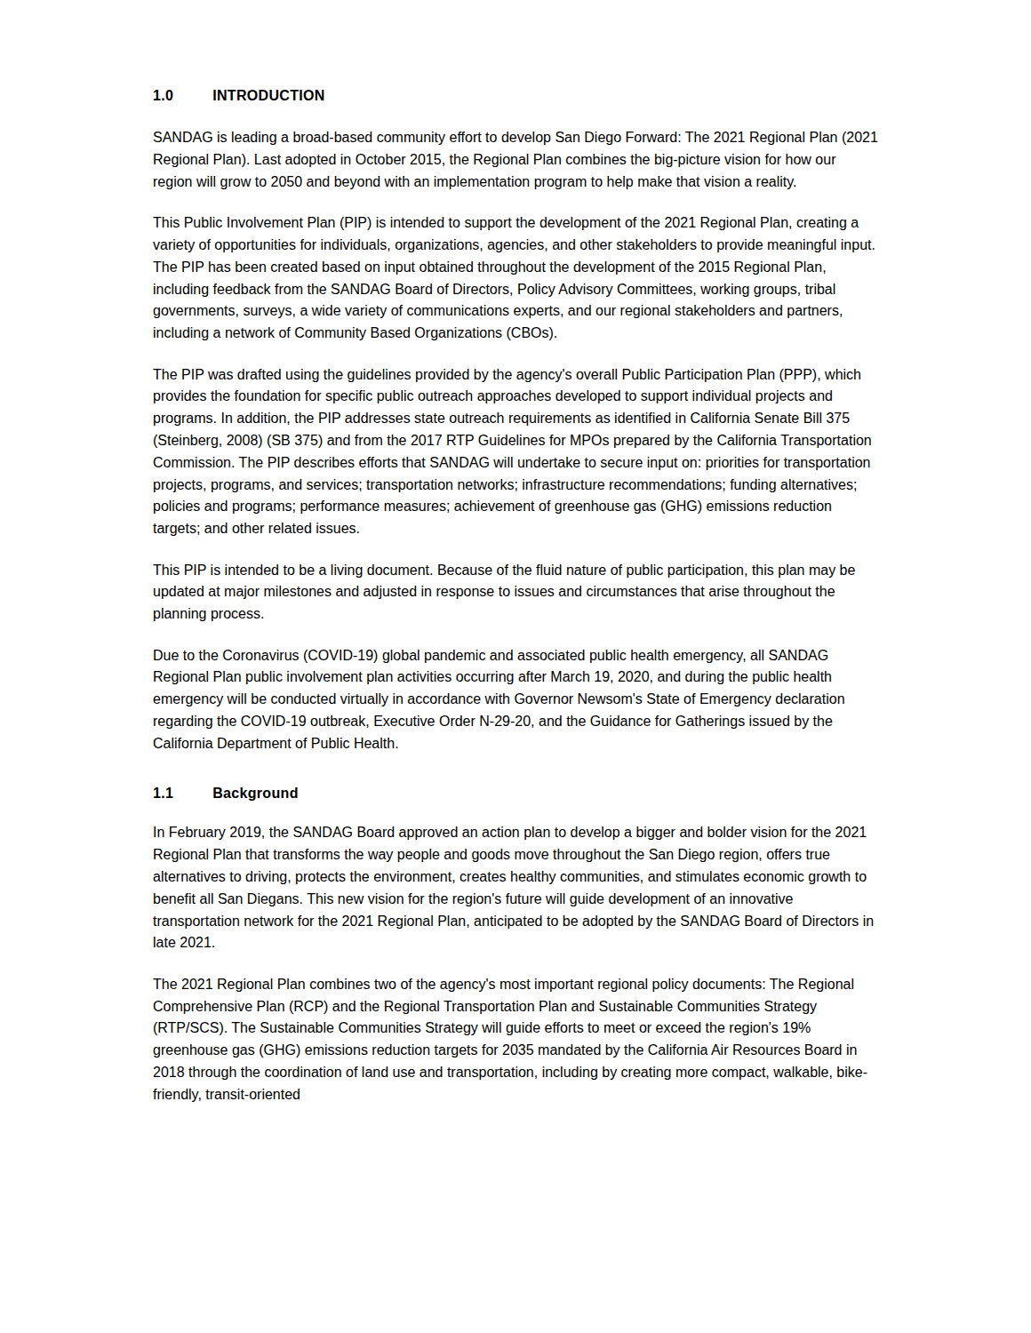1.0 INTRODUCTION
SANDAG is leading a broad-based community effort to develop San Diego Forward: The 2021 Regional Plan (2021 Regional Plan). Last adopted in October 2015, the Regional Plan combines the big-picture vision for how our region will grow to 2050 and beyond with an implementation program to help make that vision a reality.
This Public Involvement Plan (PIP) is intended to support the development of the 2021 Regional Plan, creating a variety of opportunities for individuals, organizations, agencies, and other stakeholders to provide meaningful input. The PIP has been created based on input obtained throughout the development of the 2015 Regional Plan, including feedback from the SANDAG Board of Directors, Policy Advisory Committees, working groups, tribal governments, surveys, a wide variety of communications experts, and our regional stakeholders and partners, including a network of Community Based Organizations (CBOs).
The PIP was drafted using the guidelines provided by the agency's overall Public Participation Plan (PPP), which provides the foundation for specific public outreach approaches developed to support individual projects and programs. In addition, the PIP addresses state outreach requirements as identified in California Senate Bill 375 (Steinberg, 2008) (SB 375) and from the 2017 RTP Guidelines for MPOs prepared by the California Transportation Commission. The PIP describes efforts that SANDAG will undertake to secure input on: priorities for transportation projects, programs, and services; transportation networks; infrastructure recommendations; funding alternatives; policies and programs; performance measures; achievement of greenhouse gas (GHG) emissions reduction targets; and other related issues.
This PIP is intended to be a living document. Because of the fluid nature of public participation, this plan may be updated at major milestones and adjusted in response to issues and circumstances that arise throughout the planning process.
Due to the Coronavirus (COVID-19) global pandemic and associated public health emergency, all SANDAG Regional Plan public involvement plan activities occurring after March 19, 2020, and during the public health emergency will be conducted virtually in accordance with Governor Newsom's State of Emergency declaration regarding the COVID-19 outbreak, Executive Order N-29-20, and the Guidance for Gatherings issued by the California Department of Public Health.
1.1 Background
In February 2019, the SANDAG Board approved an action plan to develop a bigger and bolder vision for the 2021 Regional Plan that transforms the way people and goods move throughout the San Diego region, offers true alternatives to driving, protects the environment, creates healthy communities, and stimulates economic growth to benefit all San Diegans. This new vision for the region's future will guide development of an innovative transportation network for the 2021 Regional Plan, anticipated to be adopted by the SANDAG Board of Directors in late 2021.
The 2021 Regional Plan combines two of the agency's most important regional policy documents: The Regional Comprehensive Plan (RCP) and the Regional Transportation Plan and Sustainable Communities Strategy (RTP/SCS). The Sustainable Communities Strategy will guide efforts to meet or exceed the region's 19% greenhouse gas (GHG) emissions reduction targets for 2035 mandated by the California Air Resources Board in 2018 through the coordination of land use and transportation, including by creating more compact, walkable, bike-friendly, transit-oriented